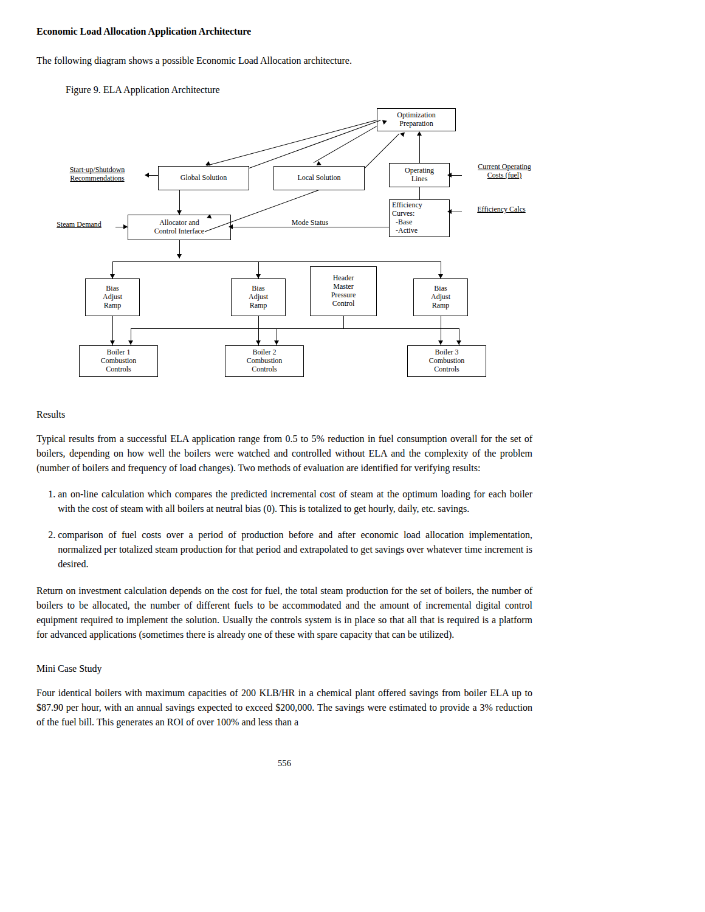Economic Load Allocation Application Architecture
The following diagram shows a possible Economic Load Allocation architecture.
Figure 9. ELA Application Architecture
Optimization
Preparation
Global Solution
Local Solution
Operating
Lines
Current Operating
Costs (fuel)
Efficiency
Curves:
-Base
-Active
Efficiency Calcs
Start-up/Shutdown
Recommendations
Allocator and
Control Interface
Steam Demand
Mode Status
Bias
Adjust
Ramp
Bias
Adjust
Ramp
Header
Master
Pressure
Control
Bias
Adjust
Ramp
Boiler 1
Combustion
Controls
Boiler 2
Combustion
Controls
Boiler 3
Combustion
Controls
Results
Typical results from a successful ELA application range from 0.5 to 5% reduction in fuel consumption overall for the set of boilers, depending on how well the boilers were watched and controlled without ELA and the complexity of the problem (number of boilers and frequency of load changes). Two methods of evaluation are identified for verifying results:
an on-line calculation which compares the predicted incremental cost of steam at the optimum loading for each boiler with the cost of steam with all boilers at neutral bias (0). This is totalized to get hourly, daily, etc. savings.
comparison of fuel costs over a period of production before and after economic load allocation implementation, normalized per totalized steam production for that period and extrapolated to get savings over whatever time increment is desired.
Return on investment calculation depends on the cost for fuel, the total steam production for the set of boilers, the number of boilers to be allocated, the number of different fuels to be accommodated and the amount of incremental digital control equipment required to implement the solution. Usually the controls system is in place so that all that is required is a platform for advanced applications (sometimes there is already one of these with spare capacity that can be utilized).
Mini Case Study
Four identical boilers with maximum capacities of 200 KLB/HR in a chemical plant offered savings from boiler ELA up to $87.90 per hour, with an annual savings expected to exceed $200,000. The savings were estimated to provide a 3% reduction of the fuel bill. This generates an ROI of over 100% and less than a
556